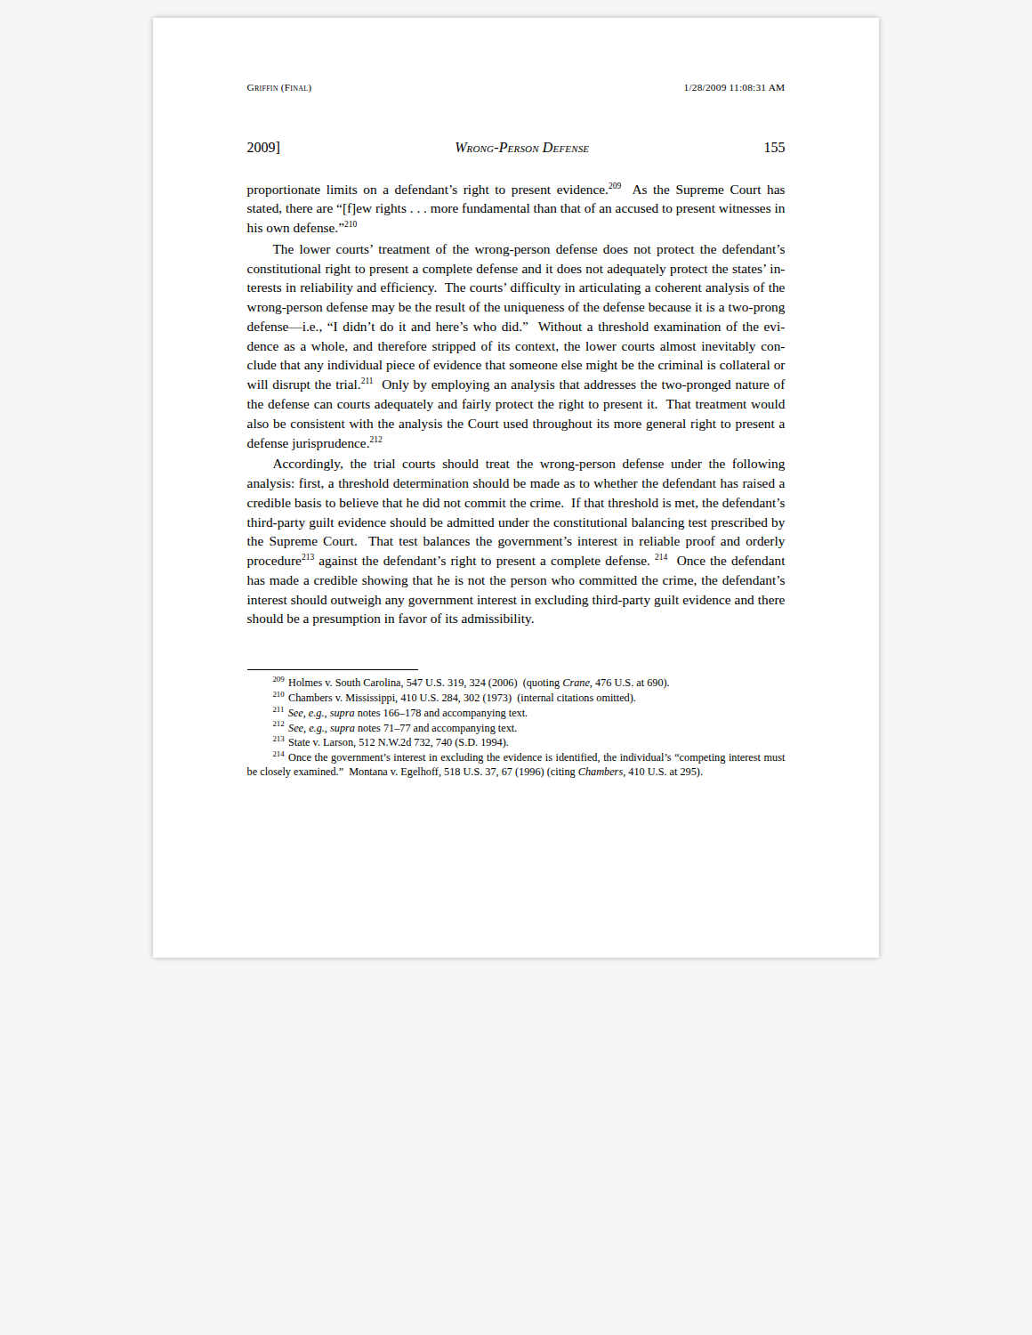Griffin (Final) 1/28/2009 11:08:31 AM
2009] Wrong-Person Defense 155
proportionate limits on a defendant’s right to present evidence.209 As the Supreme Court has stated, there are “[f]ew rights . . . more fundamental than that of an accused to present witnesses in his own defense.”210
The lower courts’ treatment of the wrong-person defense does not protect the defendant’s constitutional right to present a complete defense and it does not adequately protect the states’ interests in reliability and efficiency. The courts’ difficulty in articulating a coherent analysis of the wrong-person defense may be the result of the uniqueness of the defense because it is a two-prong defense—i.e., “I didn’t do it and here’s who did.” Without a threshold examination of the evidence as a whole, and therefore stripped of its context, the lower courts almost inevitably conclude that any individual piece of evidence that someone else might be the criminal is collateral or will disrupt the trial.211 Only by employing an analysis that addresses the two-pronged nature of the defense can courts adequately and fairly protect the right to present it. That treatment would also be consistent with the analysis the Court used throughout its more general right to present a defense jurisprudence.212
Accordingly, the trial courts should treat the wrong-person defense under the following analysis: first, a threshold determination should be made as to whether the defendant has raised a credible basis to believe that he did not commit the crime. If that threshold is met, the defendant’s third-party guilt evidence should be admitted under the constitutional balancing test prescribed by the Supreme Court. That test balances the government’s interest in reliable proof and orderly procedure213 against the defendant’s right to present a complete defense. 214 Once the defendant has made a credible showing that he is not the person who committed the crime, the defendant’s interest should outweigh any government interest in excluding third-party guilt evidence and there should be a presumption in favor of its admissibility.
209Holmes v. South Carolina, 547 U.S. 319, 324 (2006) (quoting Crane, 476 U.S. at 690).
210Chambers v. Mississippi, 410 U.S. 284, 302 (1973) (internal citations omitted).
211See, e.g., supra notes 166–178 and accompanying text.
212See, e.g., supra notes 71–77 and accompanying text.
213State v. Larson, 512 N.W.2d 732, 740 (S.D. 1994).
214Once the government’s interest in excluding the evidence is identified, the individual’s “competing interest must be closely examined.” Montana v. Egelhoff, 518 U.S. 37, 67 (1996) (citing Chambers, 410 U.S. at 295).